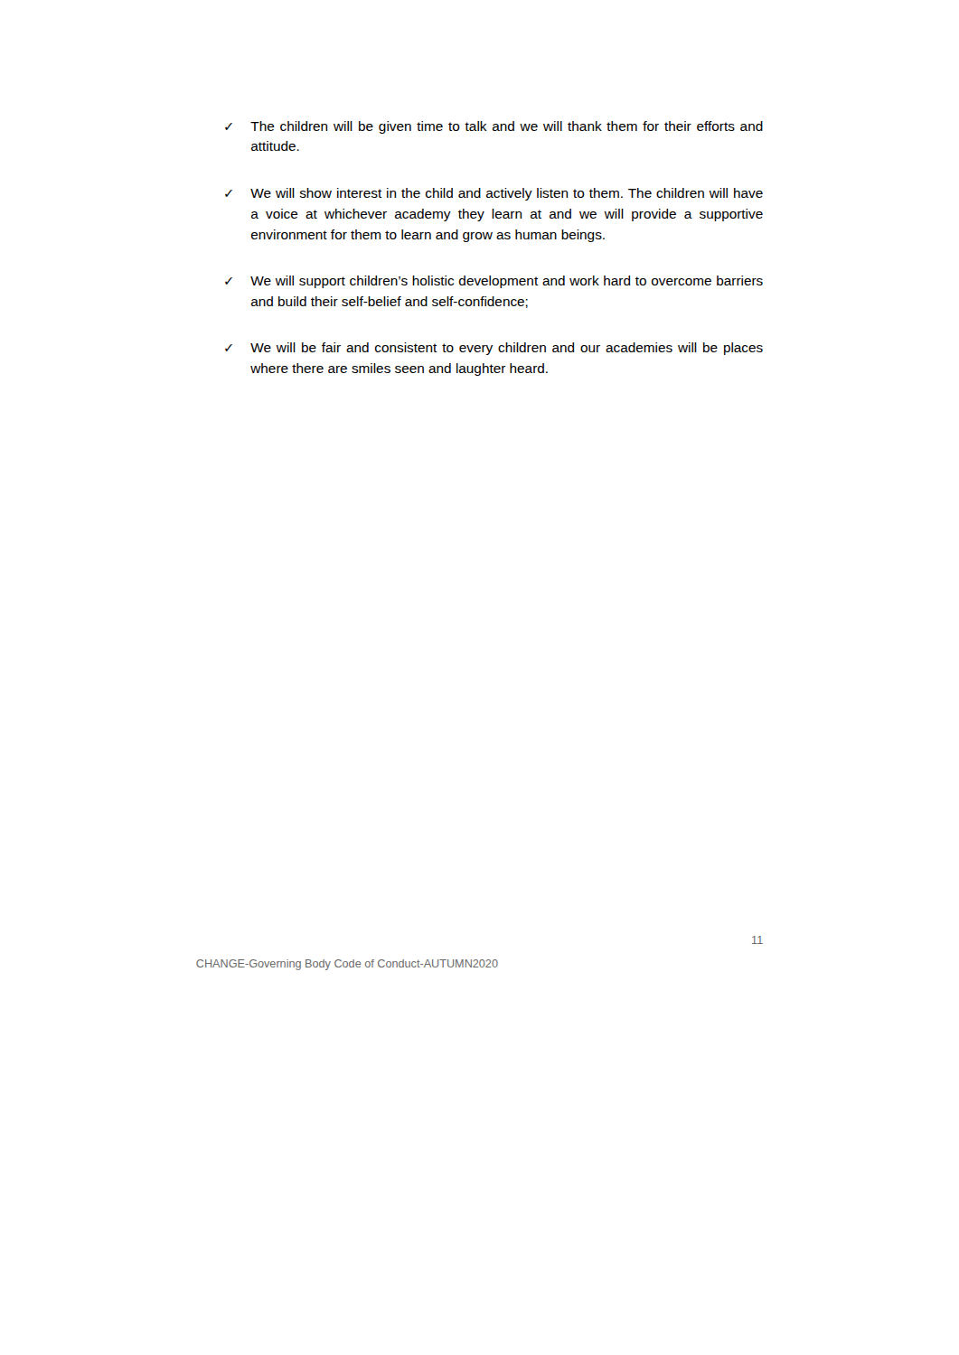The children will be given time to talk and we will thank them for their efforts and attitude.
We will show interest in the child and actively listen to them. The children will have a voice at whichever academy they learn at and we will provide a supportive environment for them to learn and grow as human beings.
We will support children’s holistic development and work hard to overcome barriers and build their self-belief and self-confidence;
We will be fair and consistent to every children and our academies will be places where there are smiles seen and laughter heard.
11
CHANGE-Governing Body Code of Conduct-AUTUMN2020